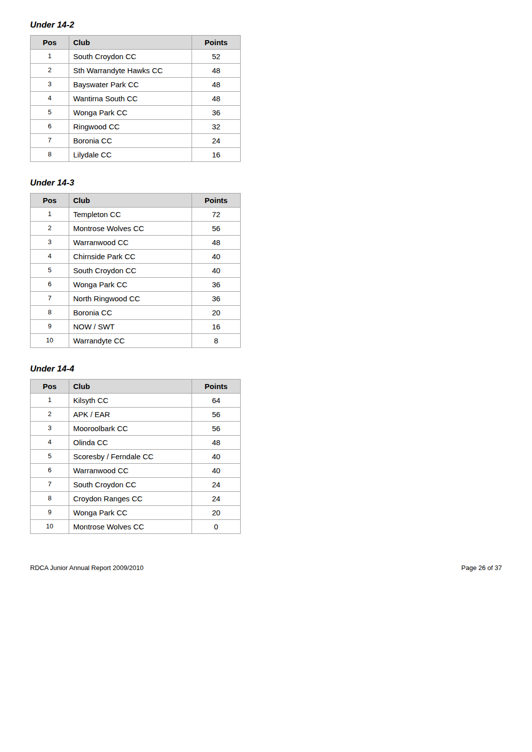Under 14-2
| Pos | Club | Points |
| --- | --- | --- |
| 1 | South Croydon CC | 52 |
| 2 | Sth Warrandyte Hawks CC | 48 |
| 3 | Bayswater Park CC | 48 |
| 4 | Wantirna South CC | 48 |
| 5 | Wonga Park CC | 36 |
| 6 | Ringwood CC | 32 |
| 7 | Boronia CC | 24 |
| 8 | Lilydale CC | 16 |
Under 14-3
| Pos | Club | Points |
| --- | --- | --- |
| 1 | Templeton CC | 72 |
| 2 | Montrose Wolves CC | 56 |
| 3 | Warranwood CC | 48 |
| 4 | Chirnside Park CC | 40 |
| 5 | South Croydon CC | 40 |
| 6 | Wonga Park CC | 36 |
| 7 | North Ringwood CC | 36 |
| 8 | Boronia CC | 20 |
| 9 | NOW / SWT | 16 |
| 10 | Warrandyte CC | 8 |
Under 14-4
| Pos | Club | Points |
| --- | --- | --- |
| 1 | Kilsyth CC | 64 |
| 2 | APK / EAR | 56 |
| 3 | Mooroolbark CC | 56 |
| 4 | Olinda CC | 48 |
| 5 | Scoresby / Ferndale CC | 40 |
| 6 | Warranwood CC | 40 |
| 7 | South Croydon CC | 24 |
| 8 | Croydon Ranges CC | 24 |
| 9 | Wonga Park CC | 20 |
| 10 | Montrose Wolves CC | 0 |
RDCA Junior Annual Report 2009/2010 Page 26 of 37